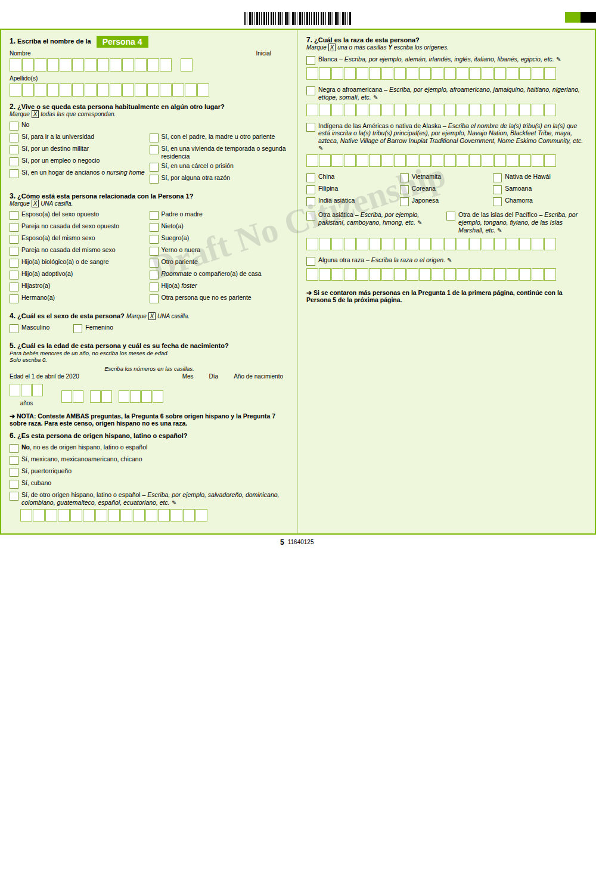Draft No Citizenship
1. Escriba el nombre de la Persona 4
Nombre
Inicial
Apellido(s)
2. ¿Vive o se queda esta persona habitualmente en algún otro lugar?
Marque X todas las que correspondan.
No
Sí, para ir a la universidad
Sí, por un destino militar
Sí, por un empleo o negocio
Sí, en un hogar de ancianos o nursing home
Sí, con el padre, la madre u otro pariente
Sí, en una vivienda de temporada o segunda residencia
Sí, en una cárcel o prisión
Sí, por alguna otra razón
3. ¿Cómo está esta persona relacionada con la Persona 1?
Marque X UNA casilla.
Esposo(a) del sexo opuesto
Pareja no casada del sexo opuesto
Esposo(a) del mismo sexo
Pareja no casada del mismo sexo
Hijo(a) biológico(a) o de sangre
Hijo(a) adoptivo(a)
Hijastro(a)
Hermano(a)
Padre o madre
Nieto(a)
Suegro(a)
Yerno o nuera
Otro pariente
Roommate o compañero(a) de casa
Hijo(a) foster
Otra persona que no es pariente
4. ¿Cuál es el sexo de esta persona? Marque X UNA casilla.
Masculino
Femenino
5. ¿Cuál es la edad de esta persona y cuál es su fecha de nacimiento?
Para bebés menores de un año, no escriba los meses de edad.
Solo escriba 0.
Escriba los números en las casillas.
Edad el 1 de abril de 2020
Mes
Día
Año de nacimiento
años
➔ NOTA: Conteste AMBAS preguntas, la Pregunta 6 sobre origen hispano y la Pregunta 7 sobre raza. Para este censo, origen hispano no es una raza.
6. ¿Es esta persona de origen hispano, latino o español?
No, no es de origen hispano, latino o español
Sí, mexicano, mexicanoamericano, chicano
Sí, puertorriqueño
Sí, cubano
Sí, de otro origen hispano, latino o español – Escriba, por ejemplo, salvadoreño, dominicano, colombiano, guatemalteco, español, ecuatoriano, etc. ✎
7. ¿Cuál es la raza de esta persona?
Marque X una o más casillas Y escriba los orígenes.
Blanca – Escriba, por ejemplo, alemán, irlandés, inglés, italiano, libanés, egipcio, etc. ✎
Negra o afroamericana – Escriba, por ejemplo, afroamericano, jamaiquino, haitiano, nigeriano, etíope, somalí, etc. ✎
Indígena de las Américas o nativa de Alaska – Escriba el nombre de la(s) tribu(s) en la(s) que está inscrita o la(s) tribu(s) principal(es), por ejemplo, Navajo Nation, Blackfeet Tribe, maya, azteca, Native Village of Barrow Inupiat Traditional Government, Nome Eskimo Community, etc. ✎
China
Filipina
India asiática
Vietnamita
Coreana
Japonesa
Nativa de Hawái
Samoana
Chamorra
Otra asiática – Escriba, por ejemplo, pakistaní, camboyano, hmong, etc. ✎
Otra de las islas del Pacífico – Escriba, por ejemplo, tongano, fiyiano, de las Islas Marshall, etc. ✎
Alguna otra raza – Escriba la raza o el origen. ✎
➔ Si se contaron más personas en la Pregunta 1 de la primera página, continúe con la Persona 5 de la próxima página.
5 11640125